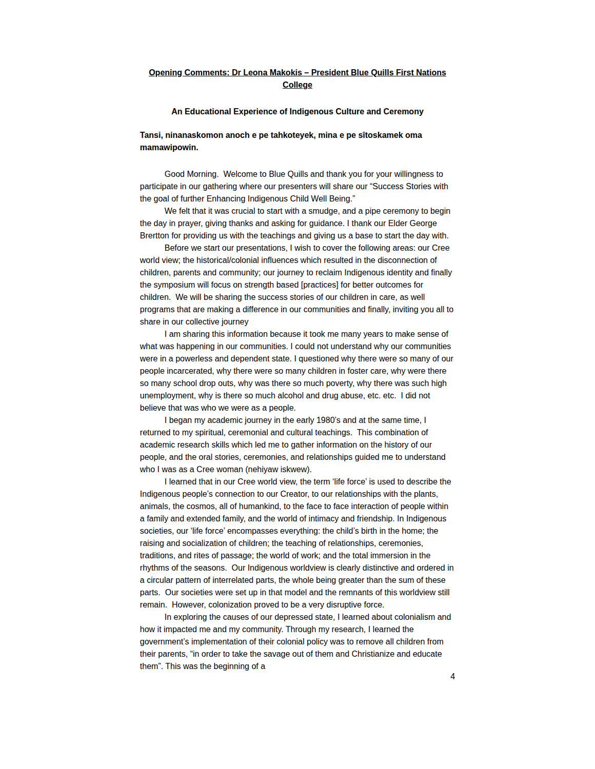Opening Comments: Dr Leona Makokis – President Blue Quills First Nations College
An Educational Experience of Indigenous Culture and Ceremony
Tansi, ninanaskomon anoch e pe tahkoteyek, mina e pe sîtoskamek oma mamawipowin.
Good Morning. Welcome to Blue Quills and thank you for your willingness to participate in our gathering where our presenters will share our “Success Stories with the goal of further Enhancing Indigenous Child Well Being.”
We felt that it was crucial to start with a smudge, and a pipe ceremony to begin the day in prayer, giving thanks and asking for guidance. I thank our Elder George Brertton for providing us with the teachings and giving us a base to start the day with.
Before we start our presentations, I wish to cover the following areas: our Cree world view; the historical/colonial influences which resulted in the disconnection of children, parents and community; our journey to reclaim Indigenous identity and finally the symposium will focus on strength based [practices] for better outcomes for children. We will be sharing the success stories of our children in care, as well programs that are making a difference in our communities and finally, inviting you all to share in our collective journey
I am sharing this information because it took me many years to make sense of what was happening in our communities. I could not understand why our communities were in a powerless and dependent state. I questioned why there were so many of our people incarcerated, why there were so many children in foster care, why were there so many school drop outs, why was there so much poverty, why there was such high unemployment, why is there so much alcohol and drug abuse, etc. etc. I did not believe that was who we were as a people.
I began my academic journey in the early 1980’s and at the same time, I returned to my spiritual, ceremonial and cultural teachings. This combination of academic research skills which led me to gather information on the history of our people, and the oral stories, ceremonies, and relationships guided me to understand who I was as a Cree woman (nehiyaw iskwew).
I learned that in our Cree world view, the term ‘life force’ is used to describe the Indigenous people’s connection to our Creator, to our relationships with the plants, animals, the cosmos, all of humankind, to the face to face interaction of people within a family and extended family, and the world of intimacy and friendship. In Indigenous societies, our ‘life force’ encompasses everything: the child’s birth in the home; the raising and socialization of children; the teaching of relationships, ceremonies, traditions, and rites of passage; the world of work; and the total immersion in the rhythms of the seasons. Our Indigenous worldview is clearly distinctive and ordered in a circular pattern of interrelated parts, the whole being greater than the sum of these parts. Our societies were set up in that model and the remnants of this worldview still remain. However, colonization proved to be a very disruptive force.
In exploring the causes of our depressed state, I learned about colonialism and how it impacted me and my community. Through my research, I learned the government’s implementation of their colonial policy was to remove all children from their parents, “in order to take the savage out of them and Christianize and educate them”. This was the beginning of a
4